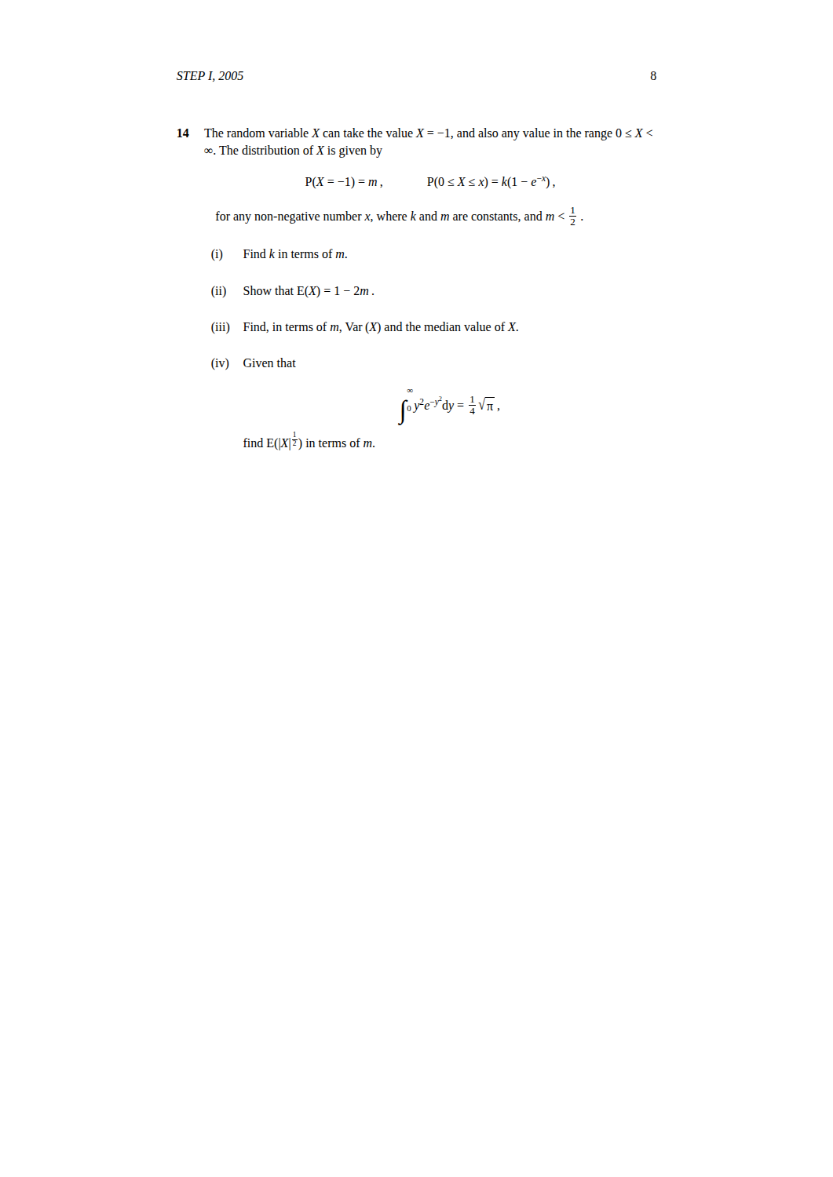STEP I, 2005 8
14
The random variable X can take the value X = −1, and also any value in the range 0 ≤ X < ∞. The distribution of X is given by
P(X = −1) = m ,     P(0 ≤ X ≤ x) = k(1 − e−x) ,
for any non-negative number x, where k and m are constants, and m < 12 .
(i) Find k in terms of m.
(ii) Show that E(X) = 1 − 2m .
(iii) Find, in terms of m, Var (X) and the median value of X.
(iv) Given that
∫∞0 y2e−y2dy = 14√π ,
find E(|X|12) in terms of m.